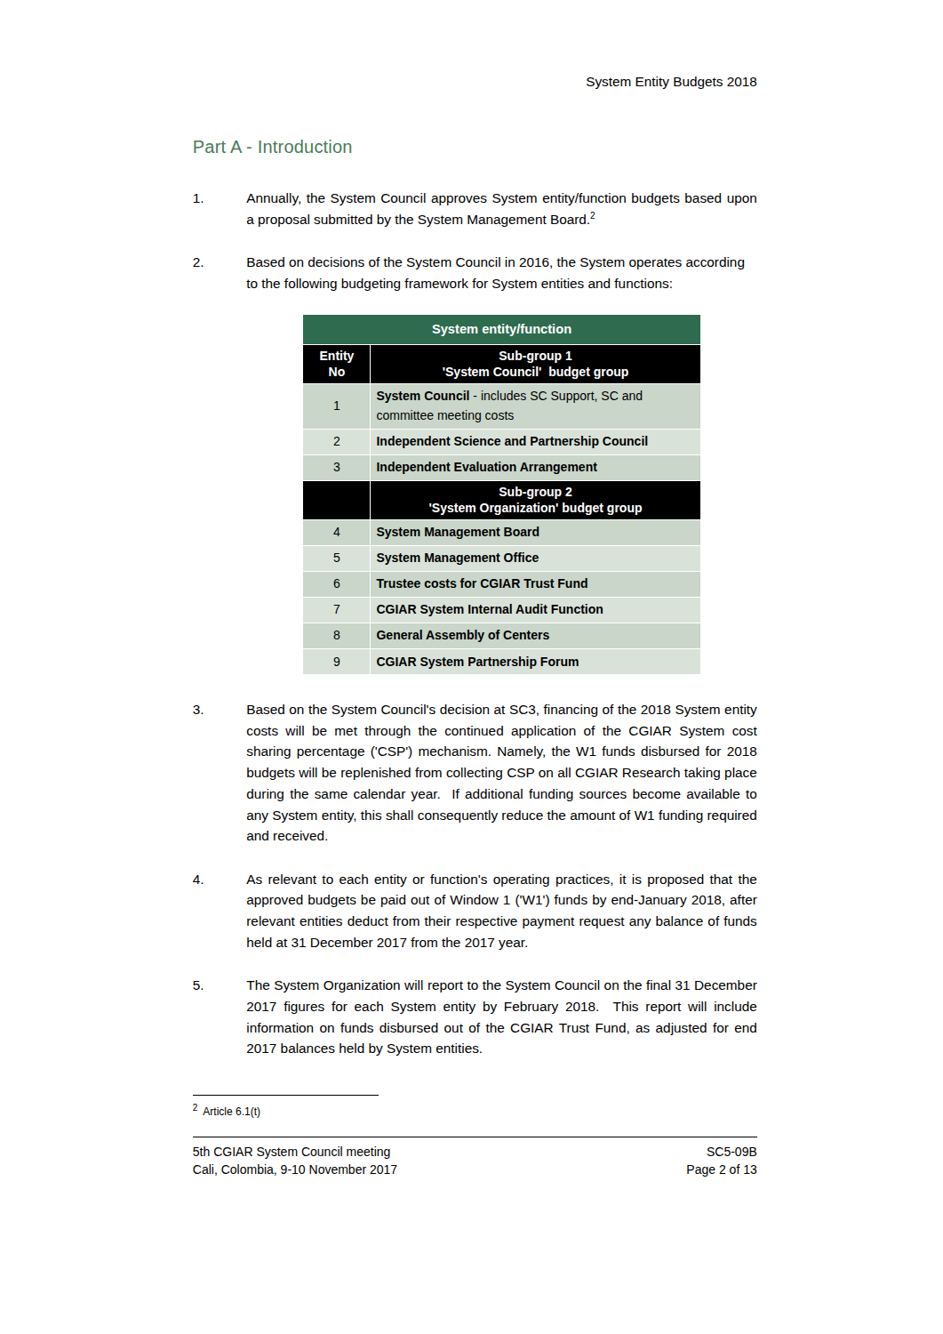System Entity Budgets 2018
Part A - Introduction
Annually, the System Council approves System entity/function budgets based upon a proposal submitted by the System Management Board.2
Based on decisions of the System Council in 2016, the System operates according to the following budgeting framework for System entities and functions:
| System entity/function |
| Entity No | Sub-group 1 'System Council' budget group |
| 1 | System Council - includes SC Support, SC and committee meeting costs |
| 2 | Independent Science and Partnership Council |
| 3 | Independent Evaluation Arrangement |
| | Sub-group 2 'System Organization' budget group |
| 4 | System Management Board |
| 5 | System Management Office |
| 6 | Trustee costs for CGIAR Trust Fund |
| 7 | CGIAR System Internal Audit Function |
| 8 | General Assembly of Centers |
| 9 | CGIAR System Partnership Forum |
Based on the System Council's decision at SC3, financing of the 2018 System entity costs will be met through the continued application of the CGIAR System cost sharing percentage ('CSP') mechanism. Namely, the W1 funds disbursed for 2018 budgets will be replenished from collecting CSP on all CGIAR Research taking place during the same calendar year. If additional funding sources become available to any System entity, this shall consequently reduce the amount of W1 funding required and received.
As relevant to each entity or function's operating practices, it is proposed that the approved budgets be paid out of Window 1 ('W1') funds by end-January 2018, after relevant entities deduct from their respective payment request any balance of funds held at 31 December 2017 from the 2017 year.
The System Organization will report to the System Council on the final 31 December 2017 figures for each System entity by February 2018. This report will include information on funds disbursed out of the CGIAR Trust Fund, as adjusted for end 2017 balances held by System entities.
2 Article 6.1(t)
5th CGIAR System Council meeting
Cali, Colombia, 9-10 November 2017
SC5-09B
Page 2 of 13